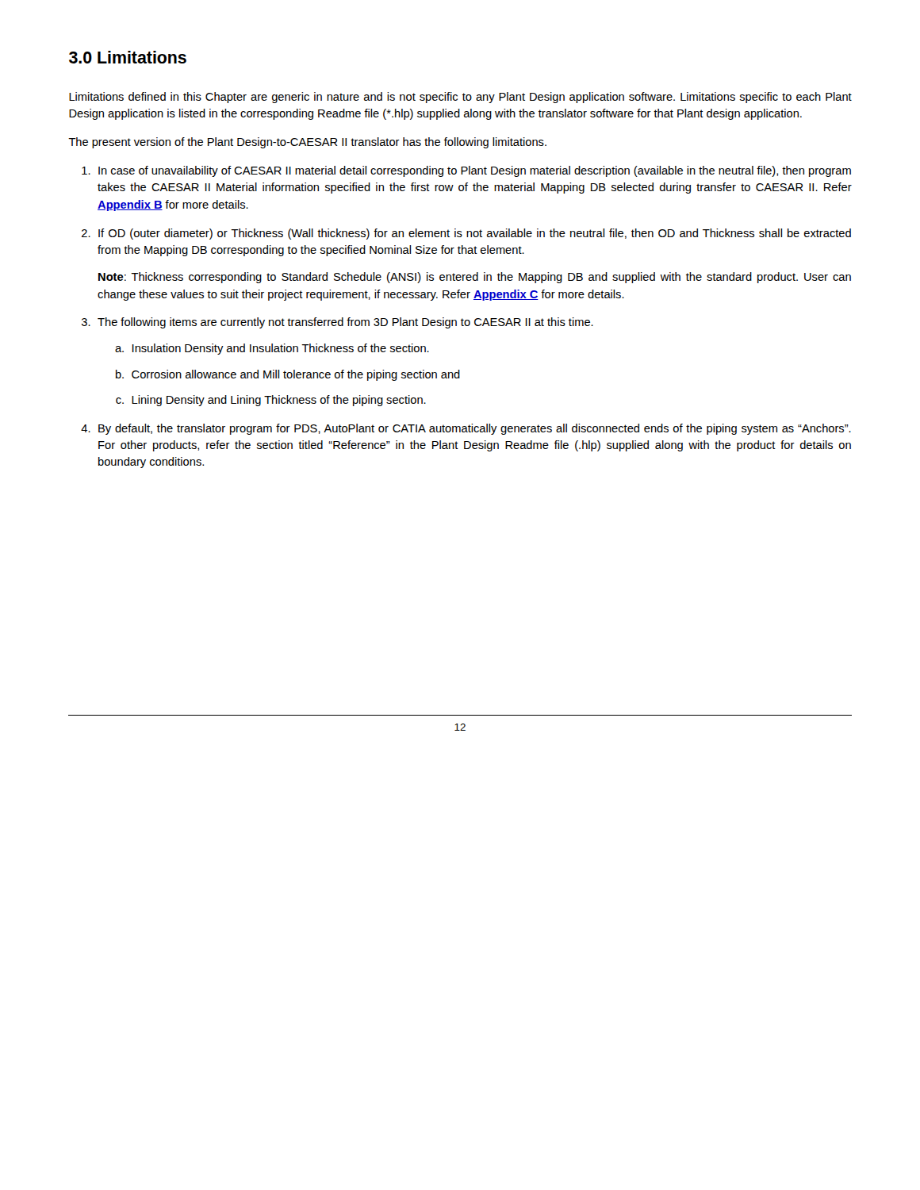3.0 Limitations
Limitations defined in this Chapter are generic in nature and is not specific to any Plant Design application software. Limitations specific to each Plant Design application is listed in the corresponding Readme file (*.hlp) supplied along with the translator software for that Plant design application.
The present version of the Plant Design-to-CAESAR II translator has the following limitations.
In case of unavailability of CAESAR II material detail corresponding to Plant Design material description (available in the neutral file), then program takes the CAESAR II Material information specified in the first row of the material Mapping DB selected during transfer to CAESAR II. Refer Appendix B for more details.
If OD (outer diameter) or Thickness (Wall thickness) for an element is not available in the neutral file, then OD and Thickness shall be extracted from the Mapping DB corresponding to the specified Nominal Size for that element.
Note: Thickness corresponding to Standard Schedule (ANSI) is entered in the Mapping DB and supplied with the standard product. User can change these values to suit their project requirement, if necessary. Refer Appendix C for more details.
The following items are currently not transferred from 3D Plant Design to CAESAR II at this time.
Insulation Density and Insulation Thickness of the section.
Corrosion allowance and Mill tolerance of the piping section and
Lining Density and Lining Thickness of the piping section.
By default, the translator program for PDS, AutoPlant or CATIA automatically generates all disconnected ends of the piping system as “Anchors”. For other products, refer the section titled “Reference” in the Plant Design Readme file (.hlp) supplied along with the product for details on boundary conditions.
12